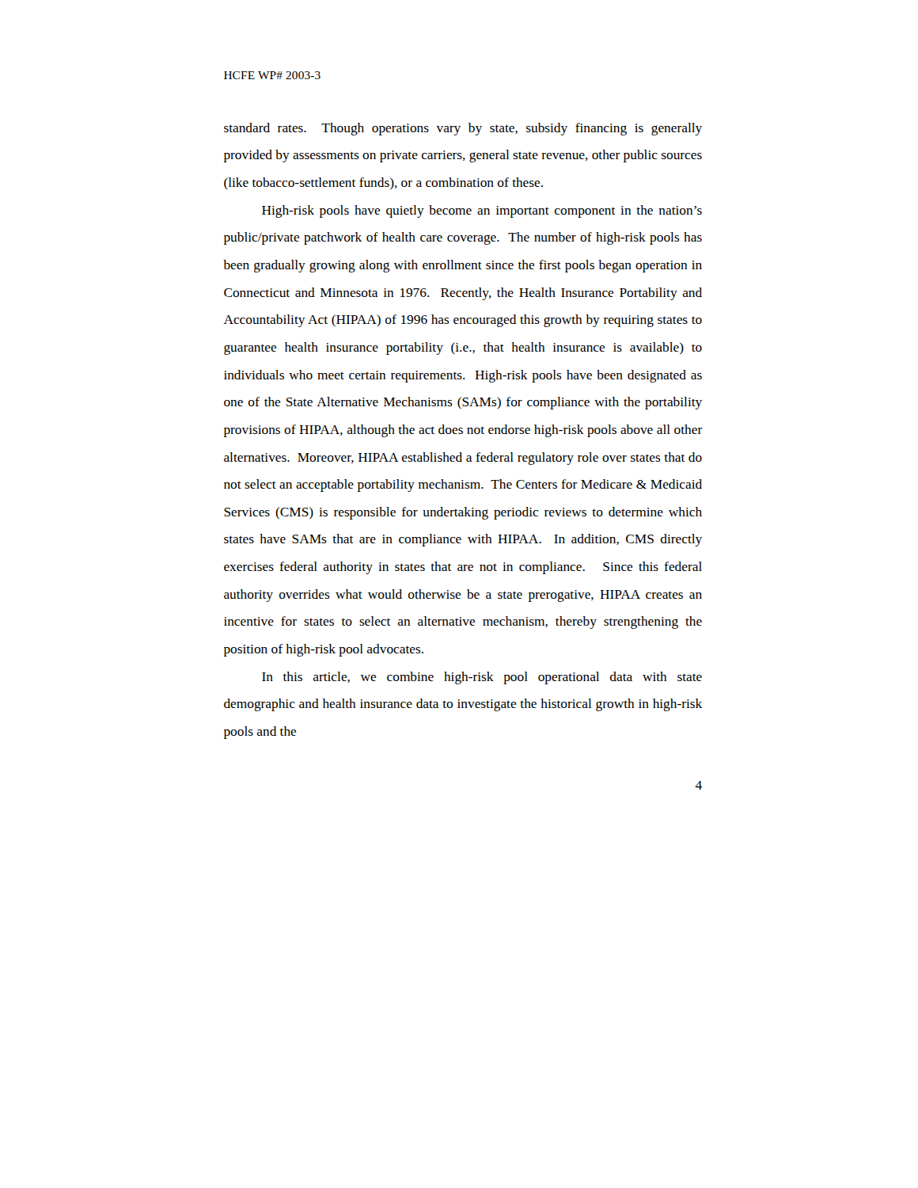HCFE WP# 2003-3
standard rates. Though operations vary by state, subsidy financing is generally provided by assessments on private carriers, general state revenue, other public sources (like tobacco-settlement funds), or a combination of these.
High-risk pools have quietly become an important component in the nation’s public/private patchwork of health care coverage. The number of high-risk pools has been gradually growing along with enrollment since the first pools began operation in Connecticut and Minnesota in 1976. Recently, the Health Insurance Portability and Accountability Act (HIPAA) of 1996 has encouraged this growth by requiring states to guarantee health insurance portability (i.e., that health insurance is available) to individuals who meet certain requirements. High-risk pools have been designated as one of the State Alternative Mechanisms (SAMs) for compliance with the portability provisions of HIPAA, although the act does not endorse high-risk pools above all other alternatives. Moreover, HIPAA established a federal regulatory role over states that do not select an acceptable portability mechanism. The Centers for Medicare & Medicaid Services (CMS) is responsible for undertaking periodic reviews to determine which states have SAMs that are in compliance with HIPAA. In addition, CMS directly exercises federal authority in states that are not in compliance. Since this federal authority overrides what would otherwise be a state prerogative, HIPAA creates an incentive for states to select an alternative mechanism, thereby strengthening the position of high-risk pool advocates.
In this article, we combine high-risk pool operational data with state demographic and health insurance data to investigate the historical growth in high-risk pools and the
4